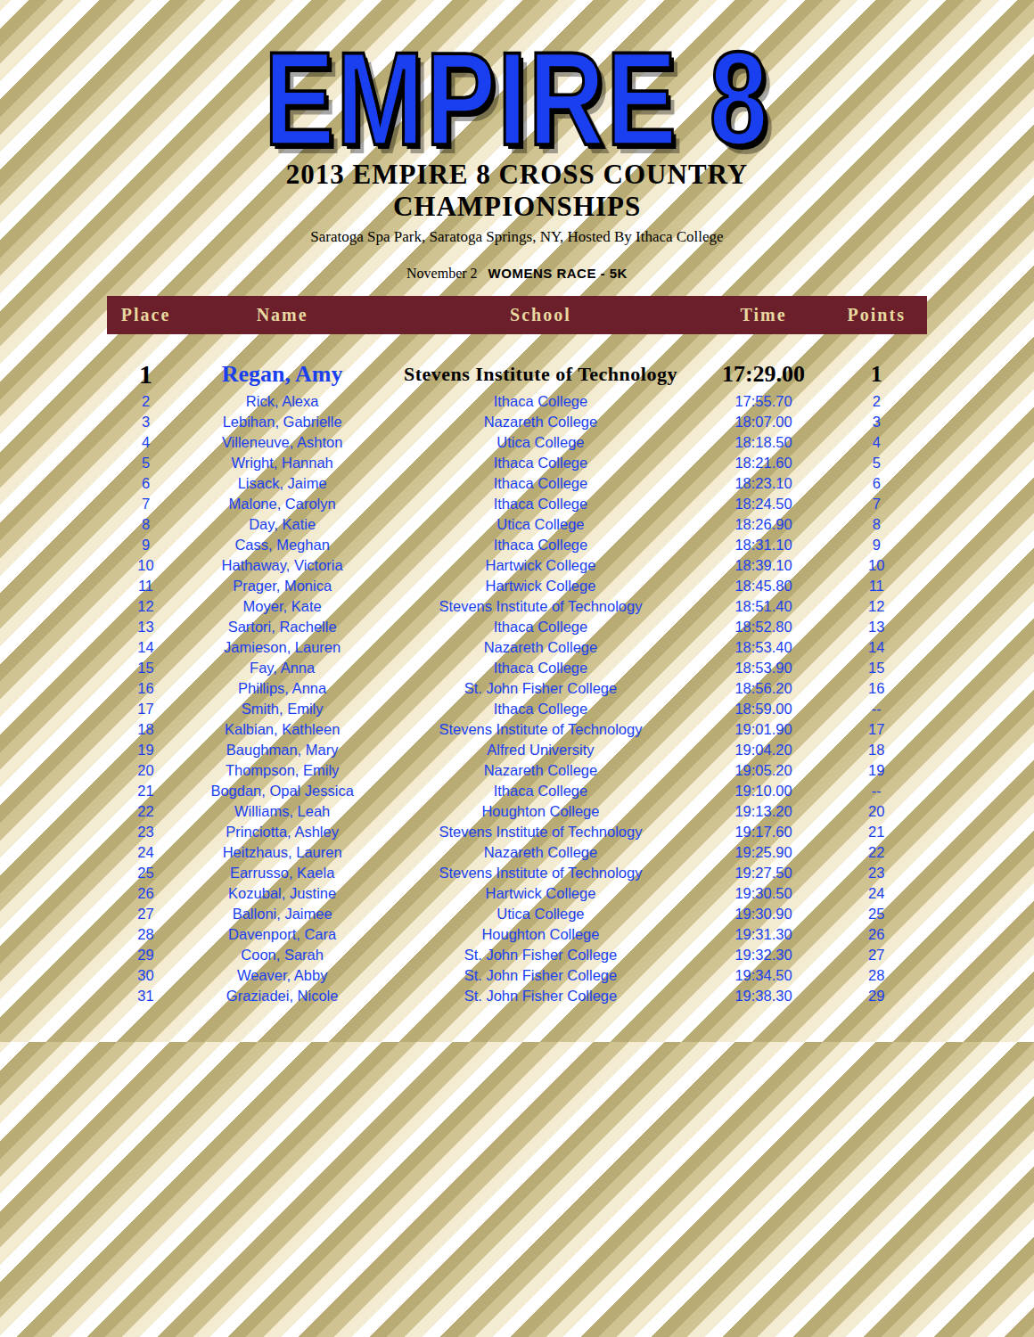EMPIRE 8
2013 EMPIRE 8 CROSS COUNTRY
CHAMPIONSHIPS
Saratoga Spa Park, Saratoga Springs, NY, Hosted By Ithaca College
November 2 WOMENS RACE - 5K
| Place | Name | School | Time | Points |
| --- | --- | --- | --- | --- |
| 1 | Regan, Amy | Stevens Institute of Technology | 17:29.00 | 1 |
| 2 | Rick, Alexa | Ithaca College | 17:55.70 | 2 |
| 3 | Lebihan, Gabrielle | Nazareth College | 18:07.00 | 3 |
| 4 | Villeneuve, Ashton | Utica College | 18:18.50 | 4 |
| 5 | Wright, Hannah | Ithaca College | 18:21.60 | 5 |
| 6 | Lisack, Jaime | Ithaca College | 18:23.10 | 6 |
| 7 | Malone, Carolyn | Ithaca College | 18:24.50 | 7 |
| 8 | Day, Katie | Utica College | 18:26.90 | 8 |
| 9 | Cass, Meghan | Ithaca College | 18:31.10 | 9 |
| 10 | Hathaway, Victoria | Hartwick College | 18:39.10 | 10 |
| 11 | Prager, Monica | Hartwick College | 18:45.80 | 11 |
| 12 | Moyer, Kate | Stevens Institute of Technology | 18:51.40 | 12 |
| 13 | Sartori, Rachelle | Ithaca College | 18:52.80 | 13 |
| 14 | Jamieson, Lauren | Nazareth College | 18:53.40 | 14 |
| 15 | Fay, Anna | Ithaca College | 18:53.90 | 15 |
| 16 | Phillips, Anna | St. John Fisher College | 18:56.20 | 16 |
| 17 | Smith, Emily | Ithaca College | 18:59.00 | -- |
| 18 | Kalbian, Kathleen | Stevens Institute of Technology | 19:01.90 | 17 |
| 19 | Baughman, Mary | Alfred University | 19:04.20 | 18 |
| 20 | Thompson, Emily | Nazareth College | 19:05.20 | 19 |
| 21 | Bogdan, Opal Jessica | Ithaca College | 19:10.00 | -- |
| 22 | Williams, Leah | Houghton College | 19:13.20 | 20 |
| 23 | Princiotta, Ashley | Stevens Institute of Technology | 19:17.60 | 21 |
| 24 | Heitzhaus, Lauren | Nazareth College | 19:25.90 | 22 |
| 25 | Earrusso, Kaela | Stevens Institute of Technology | 19:27.50 | 23 |
| 26 | Kozubal, Justine | Hartwick College | 19:30.50 | 24 |
| 27 | Balloni, Jaimee | Utica College | 19:30.90 | 25 |
| 28 | Davenport, Cara | Houghton College | 19:31.30 | 26 |
| 29 | Coon, Sarah | St. John Fisher College | 19:32.30 | 27 |
| 30 | Weaver, Abby | St. John Fisher College | 19:34.50 | 28 |
| 31 | Graziadei, Nicole | St. John Fisher College | 19:38.30 | 29 |